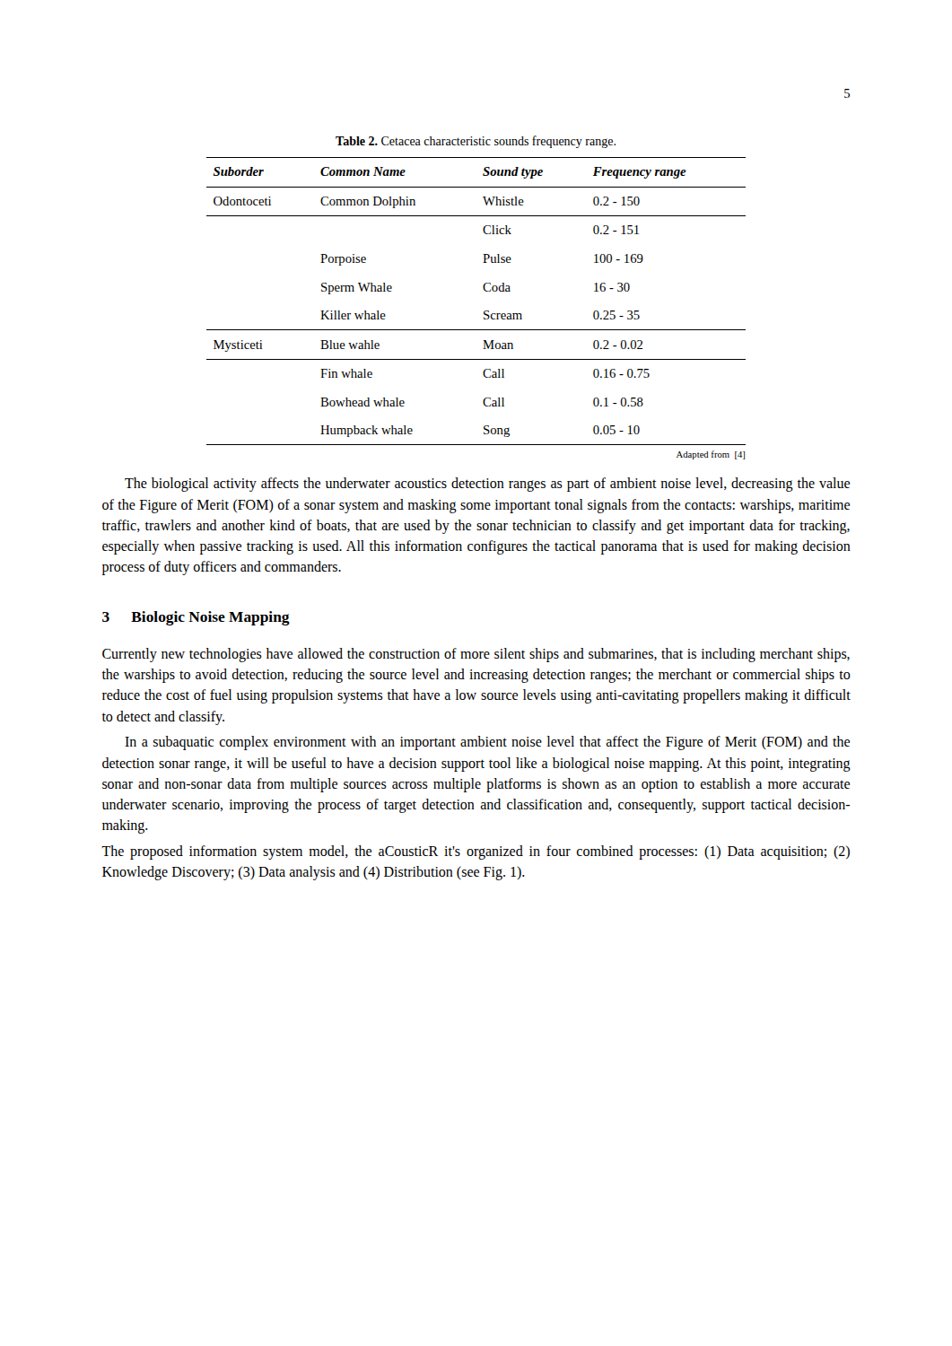5
Table 2. Cetacea characteristic sounds frequency range.
| Suborder | Common Name | Sound type | Frequency range |
| --- | --- | --- | --- |
| Odontoceti | Common Dolphin | Whistle | 0.2 - 150 |
| | | Click | 0.2 - 151 |
| | Porpoise | Pulse | 100 - 169 |
| | Sperm Whale | Coda | 16 - 30 |
| | Killer whale | Scream | 0.25 - 35 |
| Mysticeti | Blue wahle | Moan | 0.2 - 0.02 |
| | Fin whale | Call | 0.16 - 0.75 |
| | Bowhead whale | Call | 0.1 - 0.58 |
| | Humpback whale | Song | 0.05 - 10 |
Adapted from [4]
The biological activity affects the underwater acoustics detection ranges as part of ambient noise level, decreasing the value of the Figure of Merit (FOM) of a sonar system and masking some important tonal signals from the contacts: warships, maritime traffic, trawlers and another kind of boats, that are used by the sonar technician to classify and get important data for tracking, especially when passive tracking is used. All this information configures the tactical panorama that is used for making decision process of duty officers and commanders.
3 Biologic Noise Mapping
Currently new technologies have allowed the construction of more silent ships and submarines, that is including merchant ships, the warships to avoid detection, reducing the source level and increasing detection ranges; the merchant or commercial ships to reduce the cost of fuel using propulsion systems that have a low source levels using anti-cavitating propellers making it difficult to detect and classify.
In a subaquatic complex environment with an important ambient noise level that affect the Figure of Merit (FOM) and the detection sonar range, it will be useful to have a decision support tool like a biological noise mapping. At this point, integrating sonar and non-sonar data from multiple sources across multiple platforms is shown as an option to establish a more accurate underwater scenario, improving the process of target detection and classification and, consequently, support tactical decision-making.
The proposed information system model, the aCousticR it's organized in four combined processes: (1) Data acquisition; (2) Knowledge Discovery; (3) Data analysis and (4) Distribution (see Fig. 1).